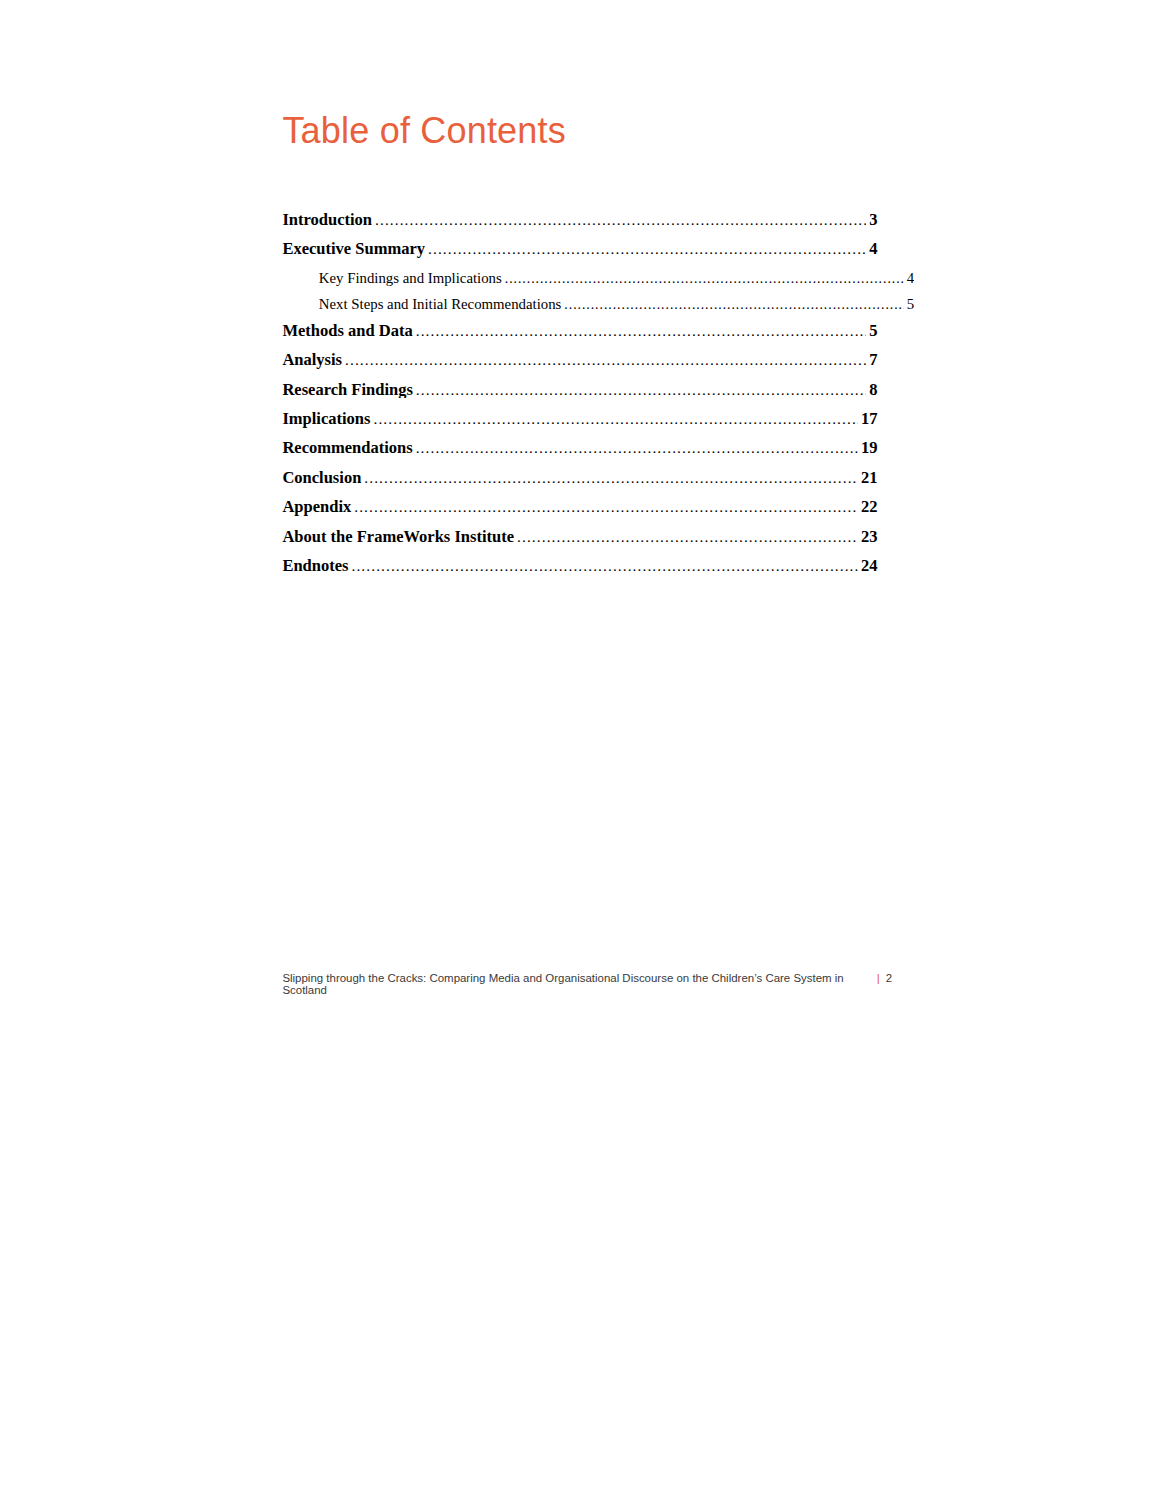Table of Contents
Introduction .................................................................................................................................. 3
Executive Summary ..................................................................................................................... 4
Key Findings and Implications ......................................................................................................................... 4
Next Steps and Initial Recommendations ......................................................................................................... 5
Methods and Data ....................................................................................................................... 5
Analysis ......................................................................................................................................... 7
Research Findings ......................................................................................................................... 8
Implications .............................................................................................................................. 17
Recommendations ....................................................................................................................... 19
Conclusion ................................................................................................................................ 21
Appendix .................................................................................................................................. 22
About the FrameWorks Institute ....................................................................................................... 23
Endnotes .................................................................................................................................. 24
Slipping through the Cracks: Comparing Media and Organisational Discourse on the Children’s Care System in Scotland |2